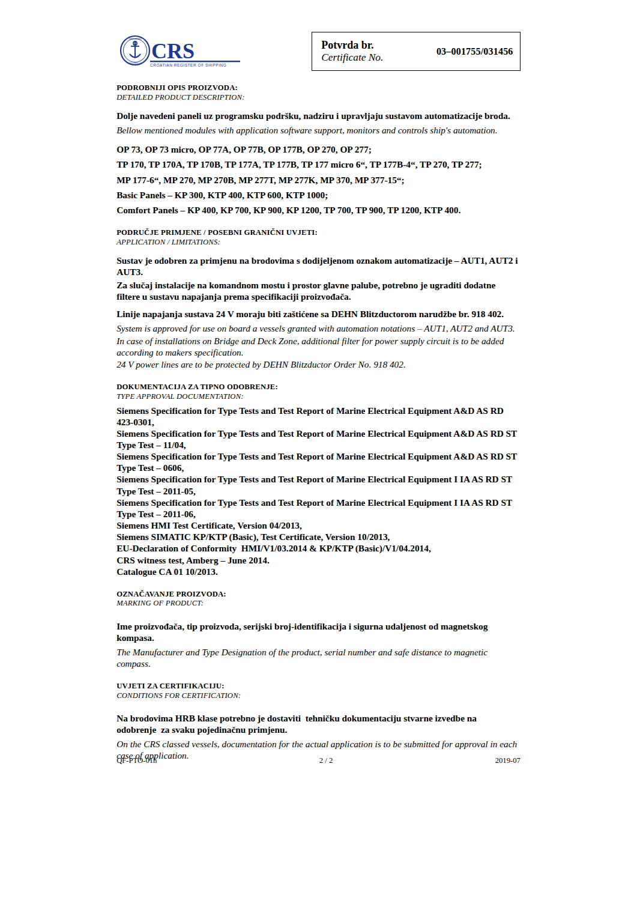HRVATSKI REGISTAR CRS CROATIAN REGISTER OF SHIPPING
Potvrda br.
Certificate No.
03–001755/031456
PODROBNIJI OPIS PROIZVODA:
DETAILED PRODUCT DESCRIPTION:
Dolje navedeni paneli uz programsku podršku, nadziru i upravljaju sustavom automatizacije broda.
Bellow mentioned modules with application software support, monitors and controls ship's automation.
OP 73, OP 73 micro, OP 77A, OP 77B, OP 177B, OP 270, OP 277;
TP 170, TP 170A, TP 170B, TP 177A, TP 177B, TP 177 micro 6“, TP 177B-4“, TP 270, TP 277;
MP 177-6“, MP 270, MP 270B, MP 277T, MP 277K, MP 370, MP 377-15“;
Basic Panels – KP 300, KTP 400, KTP 600, KTP 1000;
Comfort Panels – KP 400, KP 700, KP 900, KP 1200, TP 700, TP 900, TP 1200, KTP 400.
PODRUČJE PRIMJENE / POSEBNI GRANIČNI UVJETI:
APPLICATION / LIMITATIONS:
Sustav je odobren za primjenu na brodovima s dodijeljenom oznakom automatizacije – AUT1, AUT2 i AUT3.
Za slučaj instalacije na komandnom mostu i prostor glavne palube, potrebno je ugraditi dodatne filtere u sustavu napajanja prema specifikaciji proizvođača.
Linije napajanja sustava 24 V moraju biti zaštićene sa DEHN Blitzductorom narudžbe br. 918 402.
System is approved for use on board a vessels granted with automation notations – AUT1, AUT2 and AUT3.
In case of installations on Bridge and Deck Zone, additional filter for power supply circuit is to be added according to makers specification.
24 V power lines are to be protected by DEHN Blitzductor Order No. 918 402.
DOKUMENTACIJA ZA TIPNO ODOBRENJE:
TYPE APPROVAL DOCUMENTATION:
Siemens Specification for Type Tests and Test Report of Marine Electrical Equipment A&D AS RD 423-0301,
Siemens Specification for Type Tests and Test Report of Marine Electrical Equipment A&D AS RD ST Type Test – 11/04,
Siemens Specification for Type Tests and Test Report of Marine Electrical Equipment A&D AS RD ST Type Test – 0606,
Siemens Specification for Type Tests and Test Report of Marine Electrical Equipment I IA AS RD ST Type Test – 2011-05,
Siemens Specification for Type Tests and Test Report of Marine Electrical Equipment I IA AS RD ST Type Test – 2011-06,
Siemens HMI Test Certificate, Version 04/2013,
Siemens SIMATIC KP/KTP (Basic), Test Certificate, Version 10/2013,
EU-Declaration of Conformity HMI/V1/03.2014 & KP/KTP (Basic)/V1/04.2014,
CRS witness test, Amberg – June 2014.
Catalogue CA 01 10/2013.
OZNAČAVANJE PROIZVODA:
MARKING OF PRODUCT:
Ime proizvođača, tip proizvoda, serijski broj-identifikacija i sigurna udaljenost od magnetskog kompasa.
The Manufacturer and Type Designation of the product, serial number and safe distance to magnetic compass.
UVJETI ZA CERTIFIKACIJU:
CONDITIONS FOR CERTIFICATION:
Na brodovima HRB klase potrebno je dostaviti tehničku dokumentaciju stvarne izvedbe na odobrenje za svaku pojedinačnu primjenu.
On the CRS classed vessels, documentation for the actual application is to be submitted for approval in each case of application.
QF-PTO-01h
2 / 2
2019-07